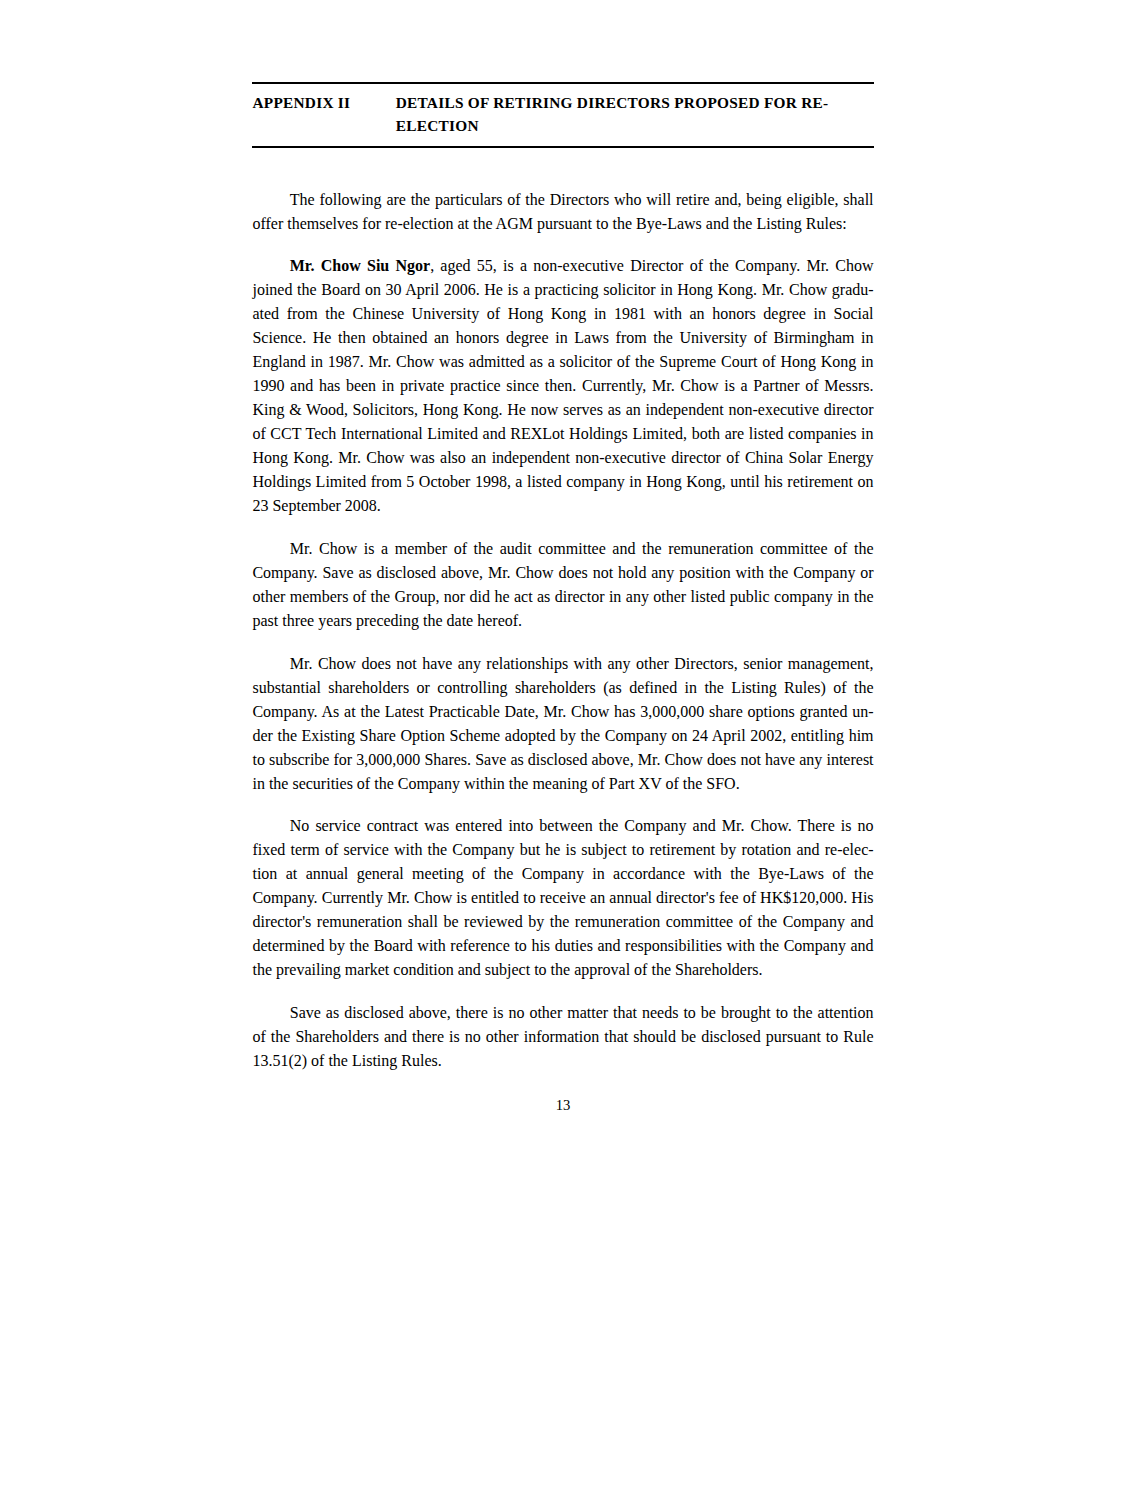APPENDIX II DETAILS OF RETIRING DIRECTORS PROPOSED FOR RE-ELECTION
The following are the particulars of the Directors who will retire and, being eligible, shall offer themselves for re-election at the AGM pursuant to the Bye-Laws and the Listing Rules:
Mr. Chow Siu Ngor, aged 55, is a non-executive Director of the Company. Mr. Chow joined the Board on 30 April 2006. He is a practicing solicitor in Hong Kong. Mr. Chow graduated from the Chinese University of Hong Kong in 1981 with an honors degree in Social Science. He then obtained an honors degree in Laws from the University of Birmingham in England in 1987. Mr. Chow was admitted as a solicitor of the Supreme Court of Hong Kong in 1990 and has been in private practice since then. Currently, Mr. Chow is a Partner of Messrs. King & Wood, Solicitors, Hong Kong. He now serves as an independent non-executive director of CCT Tech International Limited and REXLot Holdings Limited, both are listed companies in Hong Kong. Mr. Chow was also an independent non-executive director of China Solar Energy Holdings Limited from 5 October 1998, a listed company in Hong Kong, until his retirement on 23 September 2008.
Mr. Chow is a member of the audit committee and the remuneration committee of the Company. Save as disclosed above, Mr. Chow does not hold any position with the Company or other members of the Group, nor did he act as director in any other listed public company in the past three years preceding the date hereof.
Mr. Chow does not have any relationships with any other Directors, senior management, substantial shareholders or controlling shareholders (as defined in the Listing Rules) of the Company. As at the Latest Practicable Date, Mr. Chow has 3,000,000 share options granted under the Existing Share Option Scheme adopted by the Company on 24 April 2002, entitling him to subscribe for 3,000,000 Shares. Save as disclosed above, Mr. Chow does not have any interest in the securities of the Company within the meaning of Part XV of the SFO.
No service contract was entered into between the Company and Mr. Chow. There is no fixed term of service with the Company but he is subject to retirement by rotation and re-election at annual general meeting of the Company in accordance with the Bye-Laws of the Company. Currently Mr. Chow is entitled to receive an annual director's fee of HK$120,000. His director's remuneration shall be reviewed by the remuneration committee of the Company and determined by the Board with reference to his duties and responsibilities with the Company and the prevailing market condition and subject to the approval of the Shareholders.
Save as disclosed above, there is no other matter that needs to be brought to the attention of the Shareholders and there is no other information that should be disclosed pursuant to Rule 13.51(2) of the Listing Rules.
13